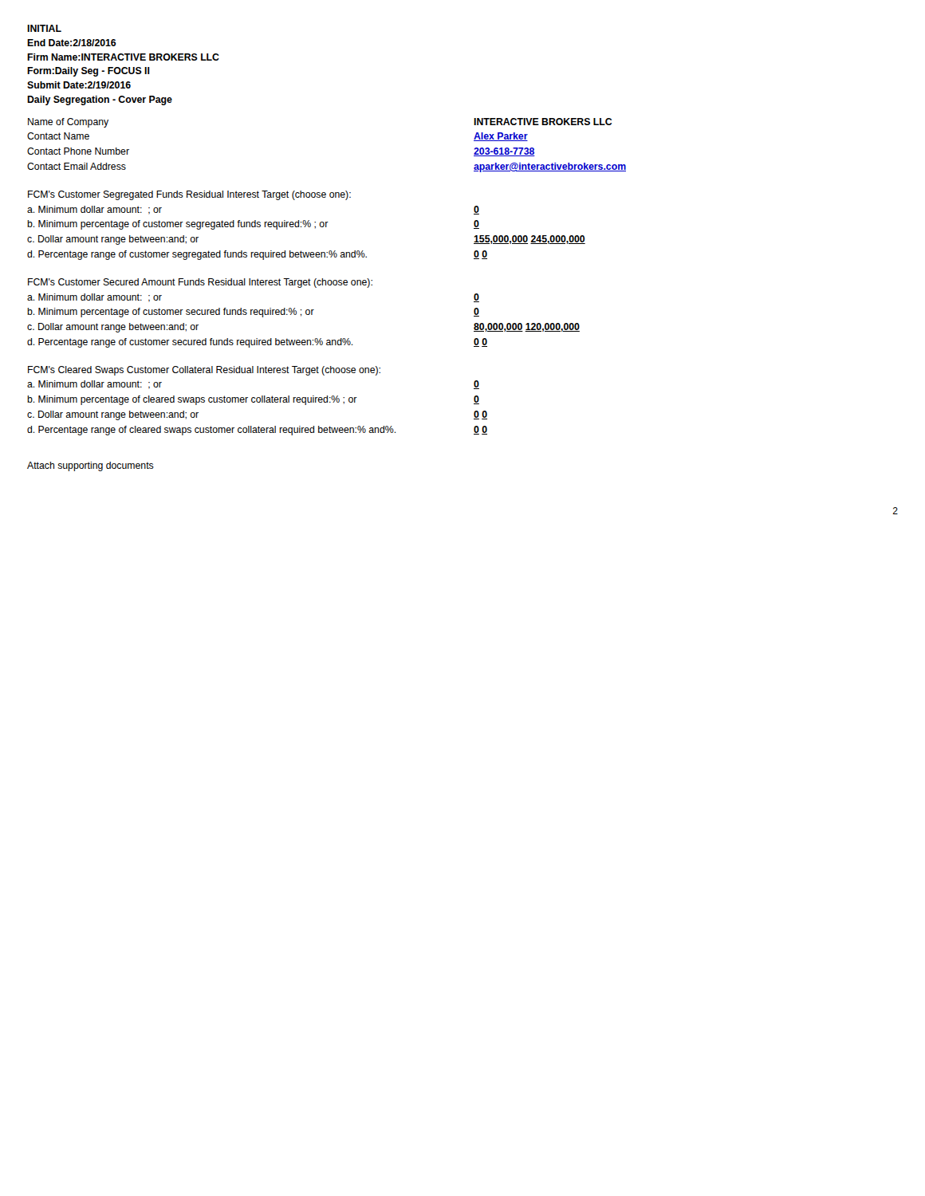INITIAL
End Date:2/18/2016
Firm Name:INTERACTIVE BROKERS LLC
Form:Daily Seg - FOCUS II
Submit Date:2/19/2016
Daily Segregation - Cover Page
| Name of Company | INTERACTIVE BROKERS LLC |
| Contact Name | Alex Parker |
| Contact Phone Number | 203-618-7738 |
| Contact Email Address | aparker@interactivebrokers.com |
| FCM's Customer Segregated Funds Residual Interest Target (choose one): |
| a. Minimum dollar amount: ; or | 0 |
| b. Minimum percentage of customer segregated funds required:% ; or | 0 |
| c. Dollar amount range between:and; or | 155,000,000 245,000,000 |
| d. Percentage range of customer segregated funds required between:% and%. | 0 0 |
| FCM's Customer Secured Amount Funds Residual Interest Target (choose one): |
| a. Minimum dollar amount: ; or | 0 |
| b. Minimum percentage of customer secured funds required:% ; or | 0 |
| c. Dollar amount range between:and; or | 80,000,000 120,000,000 |
| d. Percentage range of customer secured funds required between:% and%. | 0 0 |
| FCM's Cleared Swaps Customer Collateral Residual Interest Target (choose one): |
| a. Minimum dollar amount: ; or | 0 |
| b. Minimum percentage of cleared swaps customer collateral required:% ; or | 0 |
| c. Dollar amount range between:and; or | 0 0 |
| d. Percentage range of cleared swaps customer collateral required between:% and%. | 0 0 |
Attach supporting documents
2